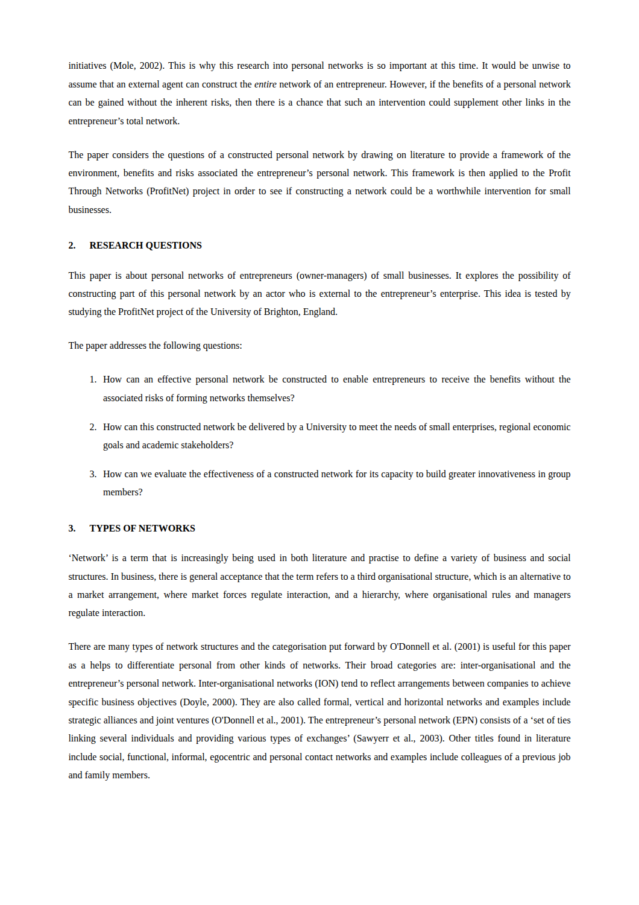initiatives (Mole, 2002). This is why this research into personal networks is so important at this time. It would be unwise to assume that an external agent can construct the entire network of an entrepreneur. However, if the benefits of a personal network can be gained without the inherent risks, then there is a chance that such an intervention could supplement other links in the entrepreneur’s total network.
The paper considers the questions of a constructed personal network by drawing on literature to provide a framework of the environment, benefits and risks associated the entrepreneur’s personal network. This framework is then applied to the Profit Through Networks (ProfitNet) project in order to see if constructing a network could be a worthwhile intervention for small businesses.
2. RESEARCH QUESTIONS
This paper is about personal networks of entrepreneurs (owner-managers) of small businesses. It explores the possibility of constructing part of this personal network by an actor who is external to the entrepreneur’s enterprise. This idea is tested by studying the ProfitNet project of the University of Brighton, England.
The paper addresses the following questions:
How can an effective personal network be constructed to enable entrepreneurs to receive the benefits without the associated risks of forming networks themselves?
How can this constructed network be delivered by a University to meet the needs of small enterprises, regional economic goals and academic stakeholders?
How can we evaluate the effectiveness of a constructed network for its capacity to build greater innovativeness in group members?
3. TYPES OF NETWORKS
‘Network’ is a term that is increasingly being used in both literature and practise to define a variety of business and social structures. In business, there is general acceptance that the term refers to a third organisational structure, which is an alternative to a market arrangement, where market forces regulate interaction, and a hierarchy, where organisational rules and managers regulate interaction.
There are many types of network structures and the categorisation put forward by O'Donnell et al. (2001) is useful for this paper as a helps to differentiate personal from other kinds of networks. Their broad categories are: inter-organisational and the entrepreneur’s personal network. Inter-organisational networks (ION) tend to reflect arrangements between companies to achieve specific business objectives (Doyle, 2000). They are also called formal, vertical and horizontal networks and examples include strategic alliances and joint ventures (O'Donnell et al., 2001). The entrepreneur’s personal network (EPN) consists of a ‘set of ties linking several individuals and providing various types of exchanges’ (Sawyerr et al., 2003). Other titles found in literature include social, functional, informal, egocentric and personal contact networks and examples include colleagues of a previous job and family members.